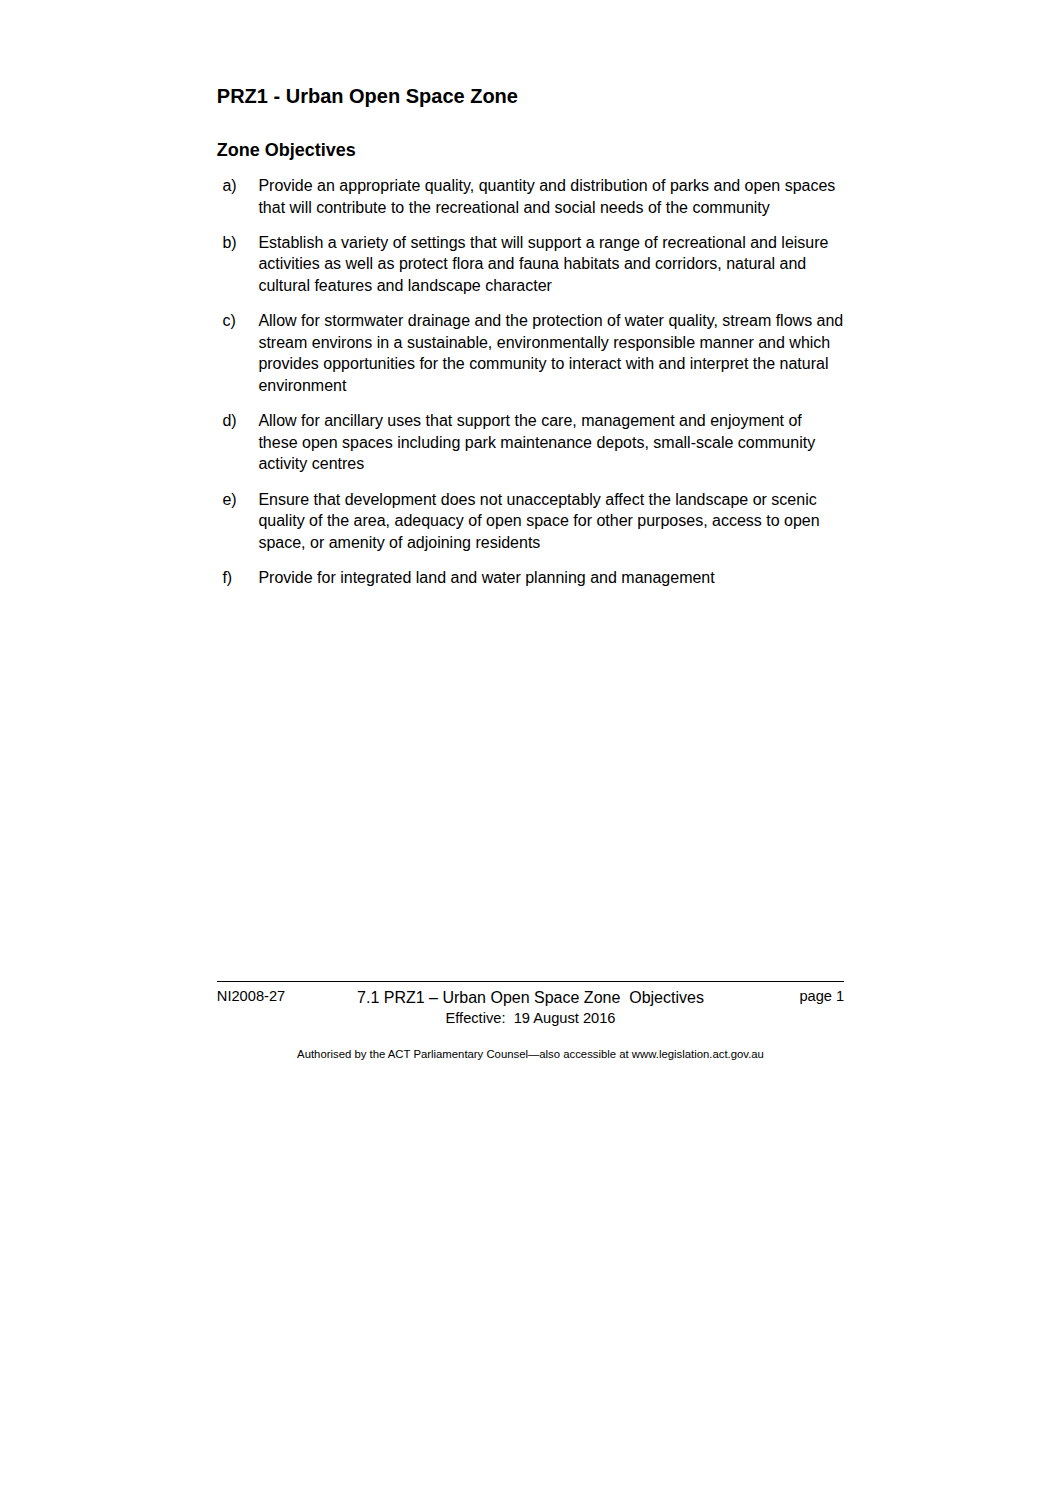PRZ1 - Urban Open Space Zone
Zone Objectives
a) Provide an appropriate quality, quantity and distribution of parks and open spaces that will contribute to the recreational and social needs of the community
b) Establish a variety of settings that will support a range of recreational and leisure activities as well as protect flora and fauna habitats and corridors, natural and cultural features and landscape character
c) Allow for stormwater drainage and the protection of water quality, stream flows and stream environs in a sustainable, environmentally responsible manner and which provides opportunities for the community to interact with and interpret the natural environment
d) Allow for ancillary uses that support the care, management and enjoyment of these open spaces including park maintenance depots, small-scale community activity centres
e) Ensure that development does not unacceptably affect the landscape or scenic quality of the area, adequacy of open space for other purposes, access to open space, or amenity of adjoining residents
f) Provide for integrated land and water planning and management
NI2008-27
7.1 PRZ1 – Urban Open Space Zone Objectives
Effective: 19 August 2016
page 1
Authorised by the ACT Parliamentary Counsel—also accessible at www.legislation.act.gov.au